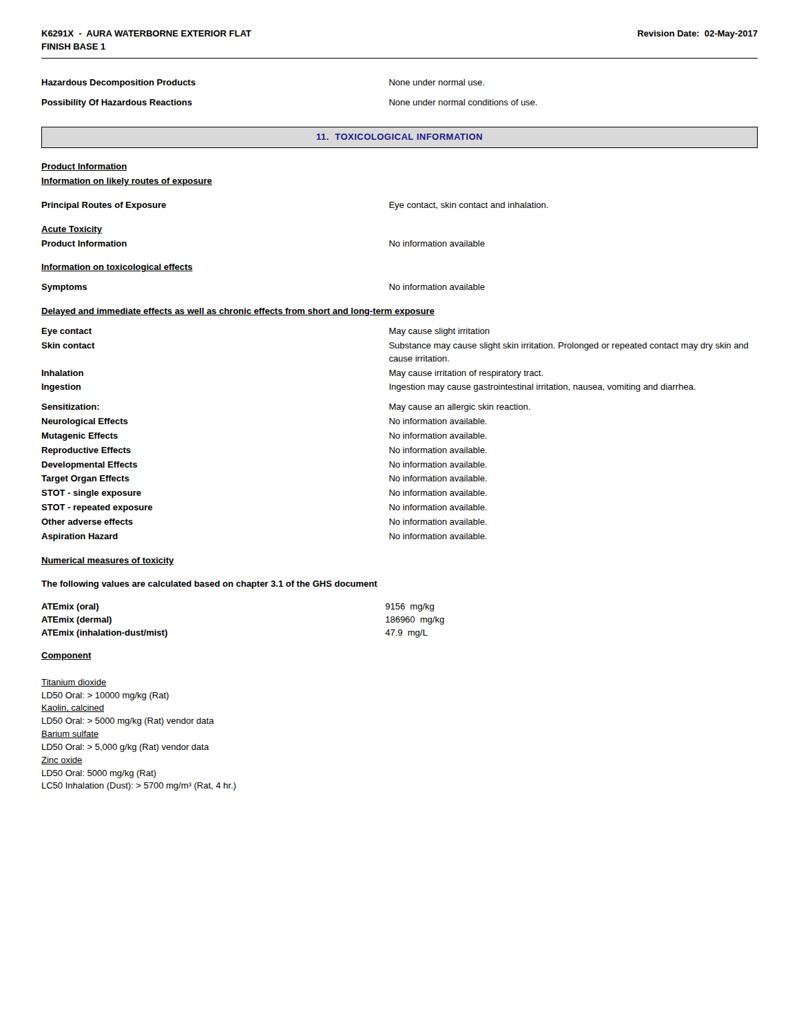K6291X - AURA WATERBORNE EXTERIOR FLAT
FINISH BASE 1
Revision Date: 02-May-2017
Hazardous Decomposition Products
None under normal use.
Possibility Of Hazardous Reactions
None under normal conditions of use.
11. TOXICOLOGICAL INFORMATION
Product Information
Information on likely routes of exposure
Principal Routes of Exposure
Eye contact, skin contact and inhalation.
Acute Toxicity
Product Information
No information available
Information on toxicological effects
Symptoms
No information available
Delayed and immediate effects as well as chronic effects from short and long-term exposure
Eye contact
May cause slight irritation
Skin contact
Substance may cause slight skin irritation. Prolonged or repeated contact may dry skin and cause irritation.
Inhalation
May cause irritation of respiratory tract.
Ingestion
Ingestion may cause gastrointestinal irritation, nausea, vomiting and diarrhea.
Sensitization:
May cause an allergic skin reaction.
Neurological Effects
No information available.
Mutagenic Effects
No information available.
Reproductive Effects
No information available.
Developmental Effects
No information available.
Target Organ Effects
No information available.
STOT - single exposure
No information available.
STOT - repeated exposure
No information available.
Other adverse effects
No information available.
Aspiration Hazard
No information available.
Numerical measures of toxicity
The following values are calculated based on chapter 3.1 of the GHS document
ATEmix (oral)
9156 mg/kg
ATEmix (dermal)
186960 mg/kg
ATEmix (inhalation-dust/mist)
47.9 mg/L
Component
Titanium dioxide
LD50 Oral: > 10000 mg/kg (Rat)
Kaolin, calcined
LD50 Oral: > 5000 mg/kg (Rat) vendor data
Barium sulfate
LD50 Oral: > 5,000 g/kg (Rat) vendor data
Zinc oxide
LD50 Oral: 5000 mg/kg (Rat)
LC50 Inhalation (Dust): > 5700 mg/m³ (Rat, 4 hr.)